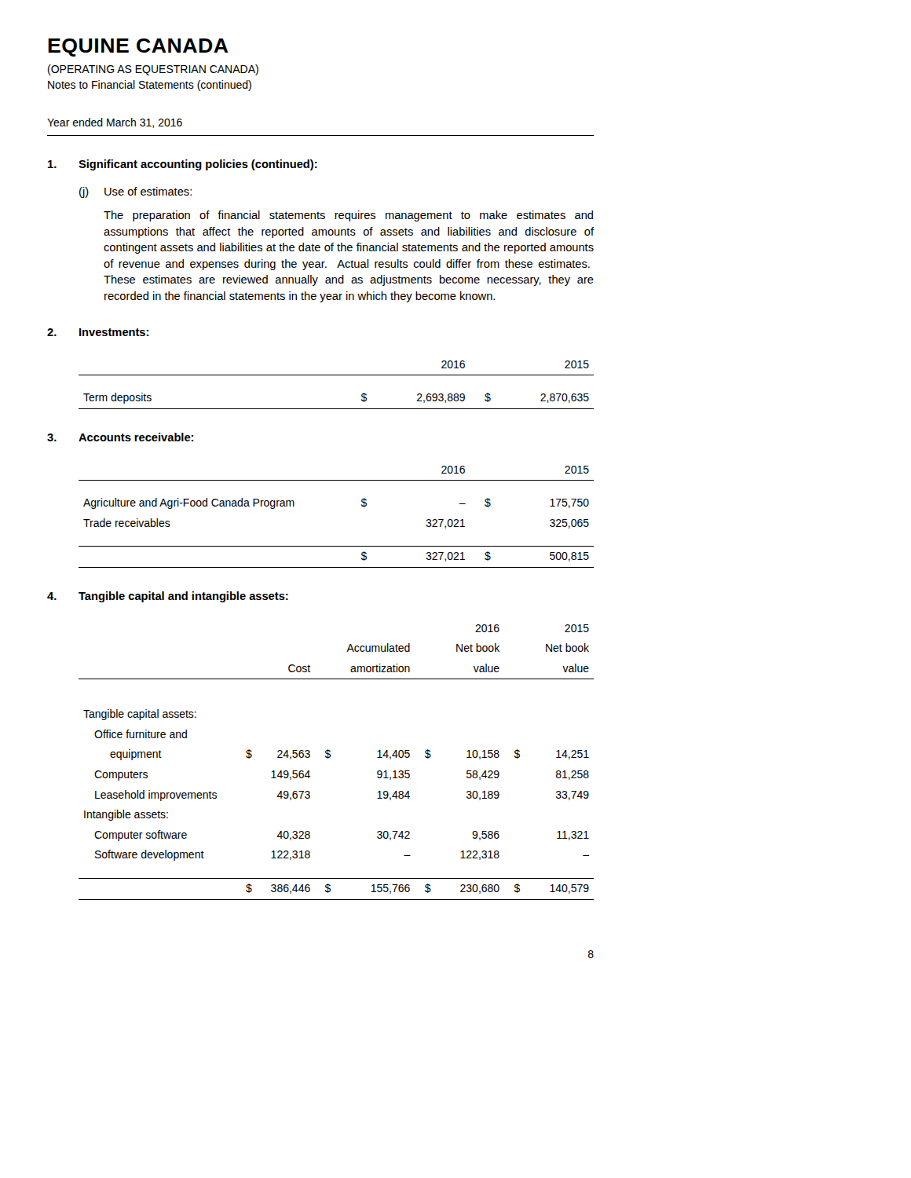EQUINE CANADA
(OPERATING AS EQUESTRIAN CANADA)
Notes to Financial Statements (continued)
Year ended March 31, 2016
Significant accounting policies (continued):
(j)
Use of estimates:
The preparation of financial statements requires management to make estimates and assumptions that affect the reported amounts of assets and liabilities and disclosure of contingent assets and liabilities at the date of the financial statements and the reported amounts of revenue and expenses during the year. Actual results could differ from these estimates. These estimates are reviewed annually and as adjustments become necessary, they are recorded in the financial statements in the year in which they become known.
Investments:
| | | 2016 | | 2015 |
| --- | --- | --- | --- | --- |
| Term deposits | $ | 2,693,889 | $ | 2,870,635 |
Accounts receivable:
| | | 2016 | | 2015 |
| --- | --- | --- | --- | --- |
| Agriculture and Agri-Food Canada Program | $ | – | $ | 175,750 |
| Trade receivables | | 327,021 | | 325,065 |
| | $ | 327,021 | $ | 500,815 |
Tangible capital and intangible assets:
| | | | | | | 2016 | | 2015 |
| --- | --- | --- | --- | --- | --- | --- | --- | --- |
| | | | | Accumulated | | Net book | | Net book |
| | | Cost | | amortization | | value | | value |
| Tangible capital assets: | |
| Office furniture and | |
| equipment | $ | 24,563 | $ | 14,405 | $ | 10,158 | $ | 14,251 |
| Computers | | 149,564 | | 91,135 | | 58,429 | | 81,258 |
| Leasehold improvements | | 49,673 | | 19,484 | | 30,189 | | 33,749 |
| Intangible assets: | |
| Computer software | | 40,328 | | 30,742 | | 9,586 | | 11,321 |
| Software development | | 122,318 | | – | | 122,318 | | – |
| | $ | 386,446 | $ | 155,766 | $ | 230,680 | $ | 140,579 |
8